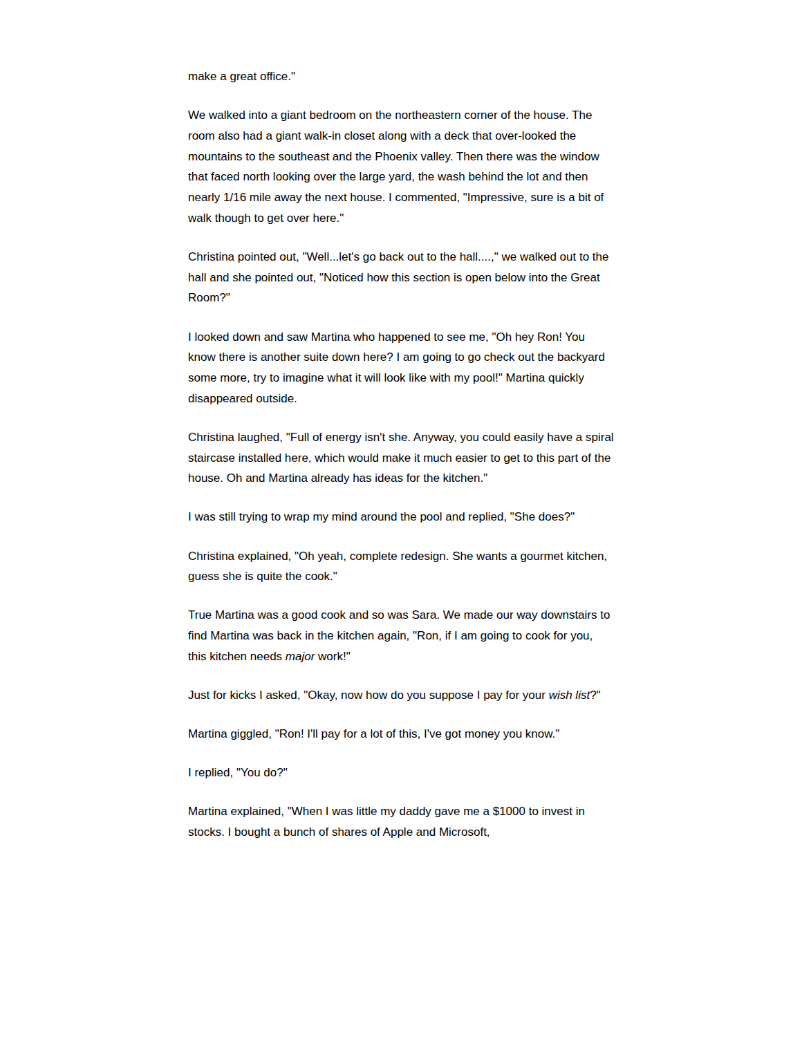make a great office."
We walked into a giant bedroom on the northeastern corner of the house. The room also had a giant walk-in closet along with a deck that over-looked the mountains to the southeast and the Phoenix valley. Then there was the window that faced north looking over the large yard, the wash behind the lot and then nearly 1/16 mile away the next house. I commented, "Impressive, sure is a bit of walk though to get over here."
Christina pointed out, "Well...let's go back out to the hall....," we walked out to the hall and she pointed out, "Noticed how this section is open below into the Great Room?"
I looked down and saw Martina who happened to see me, "Oh hey Ron! You know there is another suite down here? I am going to go check out the backyard some more, try to imagine what it will look like with my pool!" Martina quickly disappeared outside.
Christina laughed, "Full of energy isn't she. Anyway, you could easily have a spiral staircase installed here, which would make it much easier to get to this part of the house. Oh and Martina already has ideas for the kitchen."
I was still trying to wrap my mind around the pool and replied, "She does?"
Christina explained, "Oh yeah, complete redesign. She wants a gourmet kitchen, guess she is quite the cook."
True Martina was a good cook and so was Sara. We made our way downstairs to find Martina was back in the kitchen again, "Ron, if I am going to cook for you, this kitchen needs major work!"
Just for kicks I asked, "Okay, now how do you suppose I pay for your wish list?"
Martina giggled, "Ron! I'll pay for a lot of this, I've got money you know."
I replied, "You do?"
Martina explained, "When I was little my daddy gave me a $1000 to invest in stocks. I bought a bunch of shares of Apple and Microsoft,